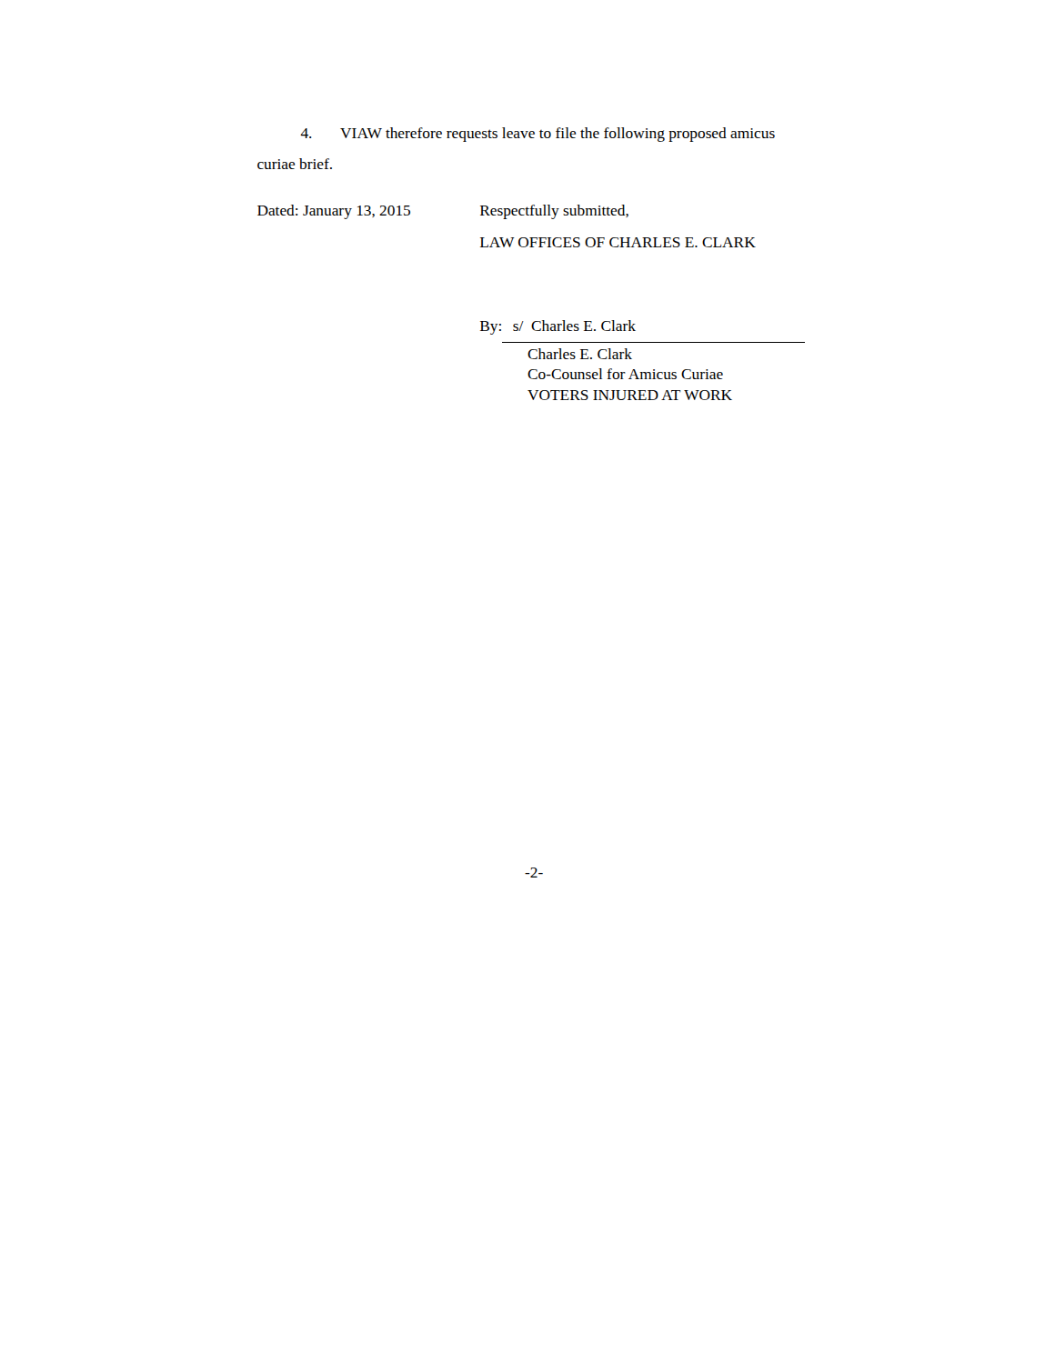4. VIAW therefore requests leave to file the following proposed amicus curiae brief.
Dated: January 13, 2015
Respectfully submitted,
LAW OFFICES OF CHARLES E. CLARK
By: s/ Charles E. Clark
Charles E. Clark
Co-Counsel for Amicus Curiae
VOTERS INJURED AT WORK
-2-